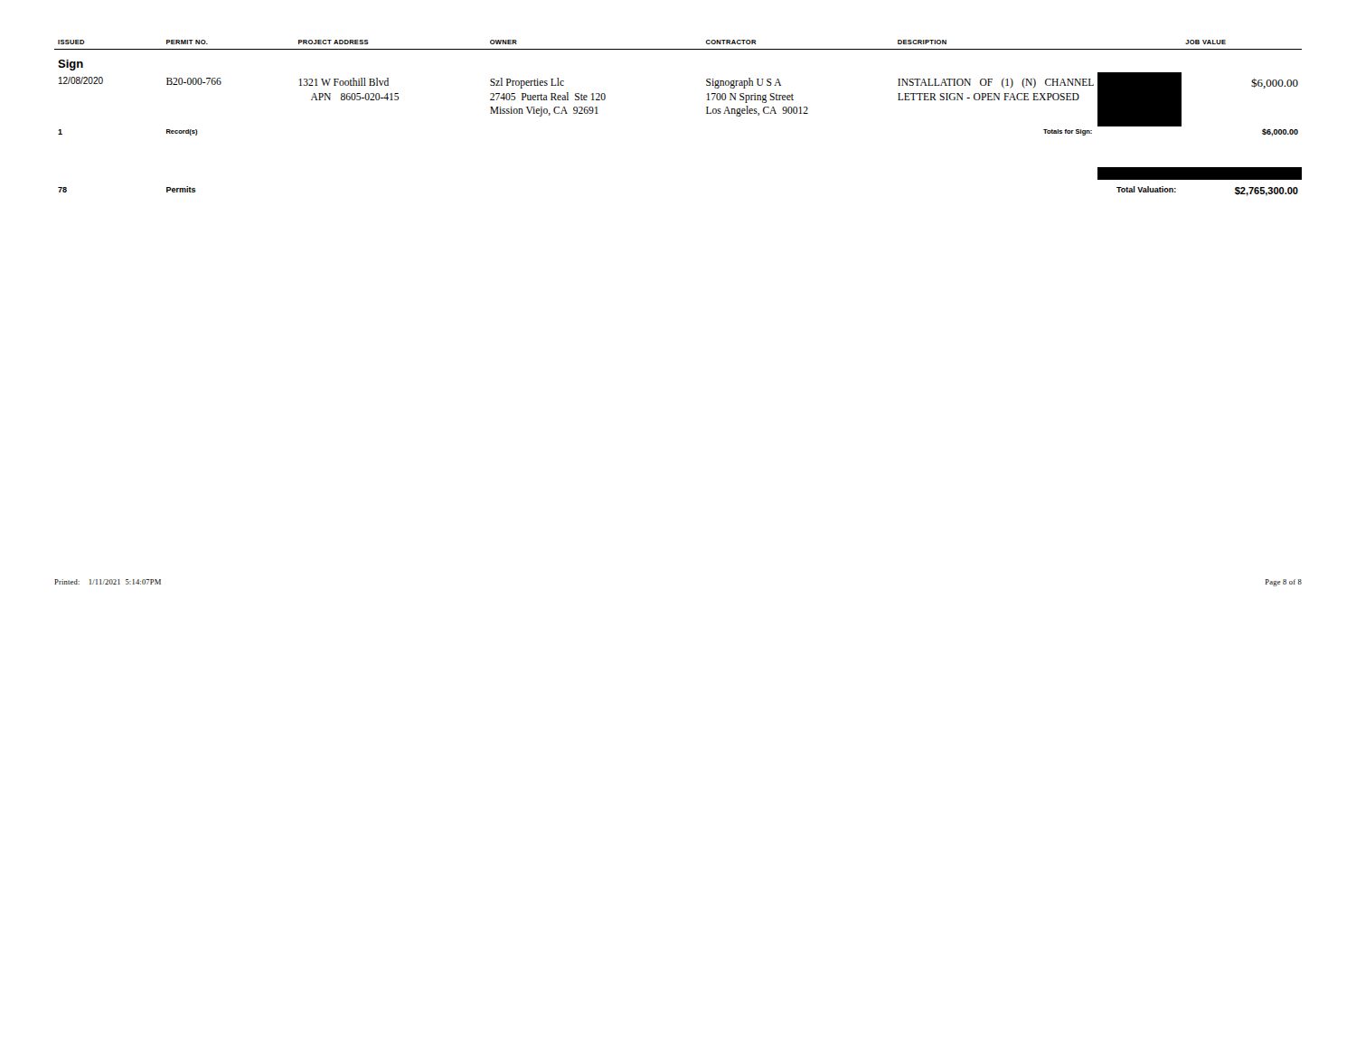| ISSUED | PERMIT NO. | PROJECT ADDRESS | OWNER | CONTRACTOR | DESCRIPTION | | JOB VALUE |
| --- | --- | --- | --- | --- | --- | --- | --- |
| Sign | |
| 12/08/2020 | B20-000-766 | 1321 W Foothill Blvd APN 8605-020-415 | Szl Properties Llc 27405 Puerta Real Ste 120 Mission Viejo, CA 92691 | Signograph U S A 1700 N Spring Street Los Angeles, CA 90012 | INSTALLATION OF (1) (N) CHANNEL LETTER SIGN - OPEN FACE EXPOSED | | $6,000.00 |
| 1 | Record(s) | | | | Totals for Sign: | $6,000.00 |
| 78 | Permits | | | | | Total Valuation: | $2,765,300.00 |
Printed: 1/11/2021 5:14:07PM
Page 8 of 8